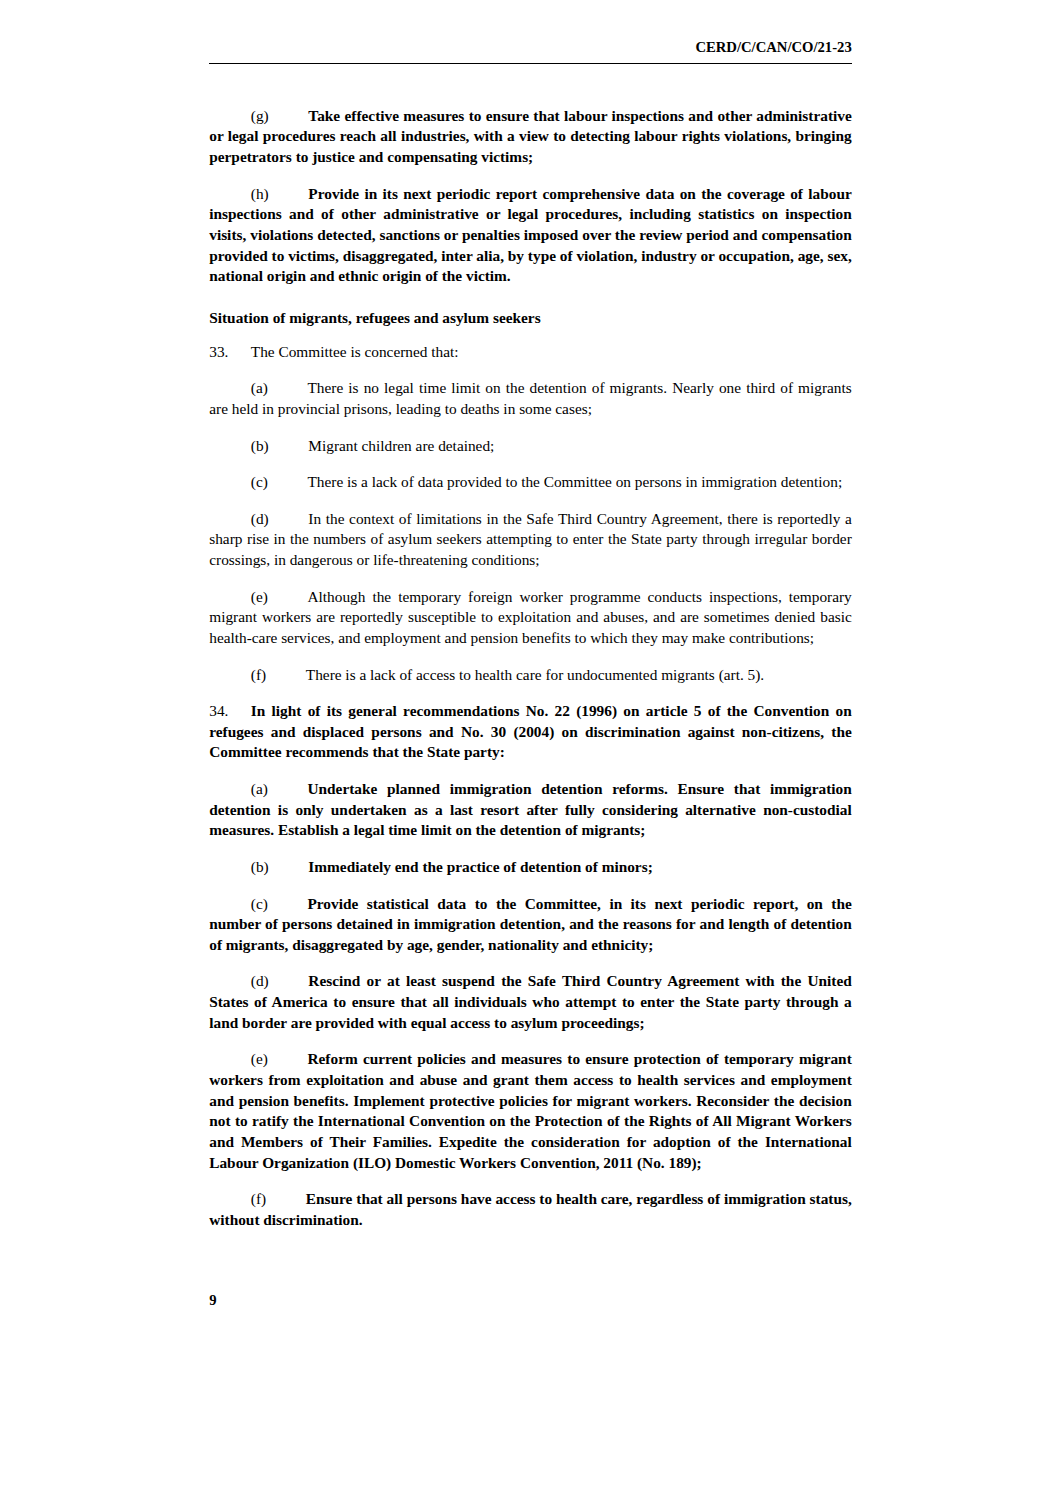CERD/C/CAN/CO/21-23
(g) Take effective measures to ensure that labour inspections and other administrative or legal procedures reach all industries, with a view to detecting labour rights violations, bringing perpetrators to justice and compensating victims;
(h) Provide in its next periodic report comprehensive data on the coverage of labour inspections and of other administrative or legal procedures, including statistics on inspection visits, violations detected, sanctions or penalties imposed over the review period and compensation provided to victims, disaggregated, inter alia, by type of violation, industry or occupation, age, sex, national origin and ethnic origin of the victim.
Situation of migrants, refugees and asylum seekers
33. The Committee is concerned that:
(a) There is no legal time limit on the detention of migrants. Nearly one third of migrants are held in provincial prisons, leading to deaths in some cases;
(b) Migrant children are detained;
(c) There is a lack of data provided to the Committee on persons in immigration detention;
(d) In the context of limitations in the Safe Third Country Agreement, there is reportedly a sharp rise in the numbers of asylum seekers attempting to enter the State party through irregular border crossings, in dangerous or life-threatening conditions;
(e) Although the temporary foreign worker programme conducts inspections, temporary migrant workers are reportedly susceptible to exploitation and abuses, and are sometimes denied basic health-care services, and employment and pension benefits to which they may make contributions;
(f) There is a lack of access to health care for undocumented migrants (art. 5).
34. In light of its general recommendations No. 22 (1996) on article 5 of the Convention on refugees and displaced persons and No. 30 (2004) on discrimination against non-citizens, the Committee recommends that the State party:
(a) Undertake planned immigration detention reforms. Ensure that immigration detention is only undertaken as a last resort after fully considering alternative non-custodial measures. Establish a legal time limit on the detention of migrants;
(b) Immediately end the practice of detention of minors;
(c) Provide statistical data to the Committee, in its next periodic report, on the number of persons detained in immigration detention, and the reasons for and length of detention of migrants, disaggregated by age, gender, nationality and ethnicity;
(d) Rescind or at least suspend the Safe Third Country Agreement with the United States of America to ensure that all individuals who attempt to enter the State party through a land border are provided with equal access to asylum proceedings;
(e) Reform current policies and measures to ensure protection of temporary migrant workers from exploitation and abuse and grant them access to health services and employment and pension benefits. Implement protective policies for migrant workers. Reconsider the decision not to ratify the International Convention on the Protection of the Rights of All Migrant Workers and Members of Their Families. Expedite the consideration for adoption of the International Labour Organization (ILO) Domestic Workers Convention, 2011 (No. 189);
(f) Ensure that all persons have access to health care, regardless of immigration status, without discrimination.
9